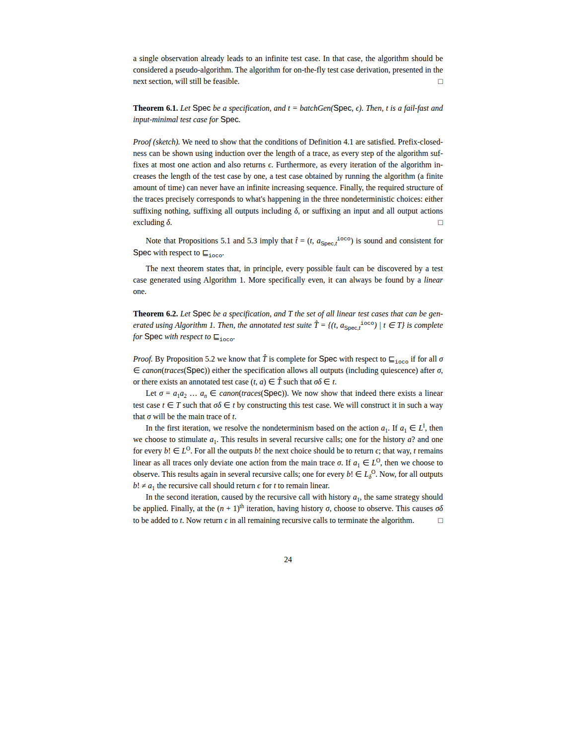a single observation already leads to an infinite test case. In that case, the algorithm should be considered a pseudo-algorithm. The algorithm for on-the-fly test case derivation, presented in the next section, will still be feasible. □
Theorem 6.1. Let Spec be a specification, and t = batchGen(Spec, ϵ). Then, t is a fail-fast and input-minimal test case for Spec.
Proof (sketch). We need to show that the conditions of Definition 4.1 are satisfied. Prefix-closedness can be shown using induction over the length of a trace, as every step of the algorithm suffixes at most one action and also returns ϵ. Furthermore, as every iteration of the algorithm increases the length of the test case by one, a test case obtained by running the algorithm (a finite amount of time) can never have an infinite increasing sequence. Finally, the required structure of the traces precisely corresponds to what's happening in the three nondeterministic choices: either suffixing nothing, suffixing all outputs including δ, or suffixing an input and all output actions excluding δ. □
Note that Propositions 5.1 and 5.3 imply that t̂ = (t, aSpec,tioco) is sound and consistent for Spec with respect to ⊑ioco.
The next theorem states that, in principle, every possible fault can be discovered by a test case generated using Algorithm 1. More specifically even, it can always be found by a linear one.
Theorem 6.2. Let Spec be a specification, and T the set of all linear test cases that can be generated using Algorithm 1. Then, the annotated test suite T̂ = {(t, aSpec,tioco) | t ∈ T} is complete for Spec with respect to ⊑ioco.
Proof. By Proposition 5.2 we know that T̂ is complete for Spec with respect to ⊑ioco if for all σ ∈ canon(traces(Spec)) either the specification allows all outputs (including quiescence) after σ, or there exists an annotated test case (t, a) ∈ T̂ such that σδ ∈ t.
Let σ = a1a2 … an ∈ canon(traces(Spec)). We now show that indeed there exists a linear test case t ∈ T such that σδ ∈ t by constructing this test case. We will construct it in such a way that σ will be the main trace of t.
In the first iteration, we resolve the nondeterminism based on the action a1. If a1 ∈ LI, then we choose to stimulate a1. This results in several recursive calls; one for the history a? and one for every b! ∈ LO. For all the outputs b! the next choice should be to return ϵ; that way, t remains linear as all traces only deviate one action from the main trace σ. If a1 ∈ LO, then we choose to observe. This results again in several recursive calls; one for every b! ∈ LδO. Now, for all outputs b! ≠ a1 the recursive call should return ϵ for t to remain linear.
In the second iteration, caused by the recursive call with history a1, the same strategy should be applied. Finally, at the (n + 1)th iteration, having history σ, choose to observe. This causes σδ to be added to t. Now return ϵ in all remaining recursive calls to terminate the algorithm. □
24